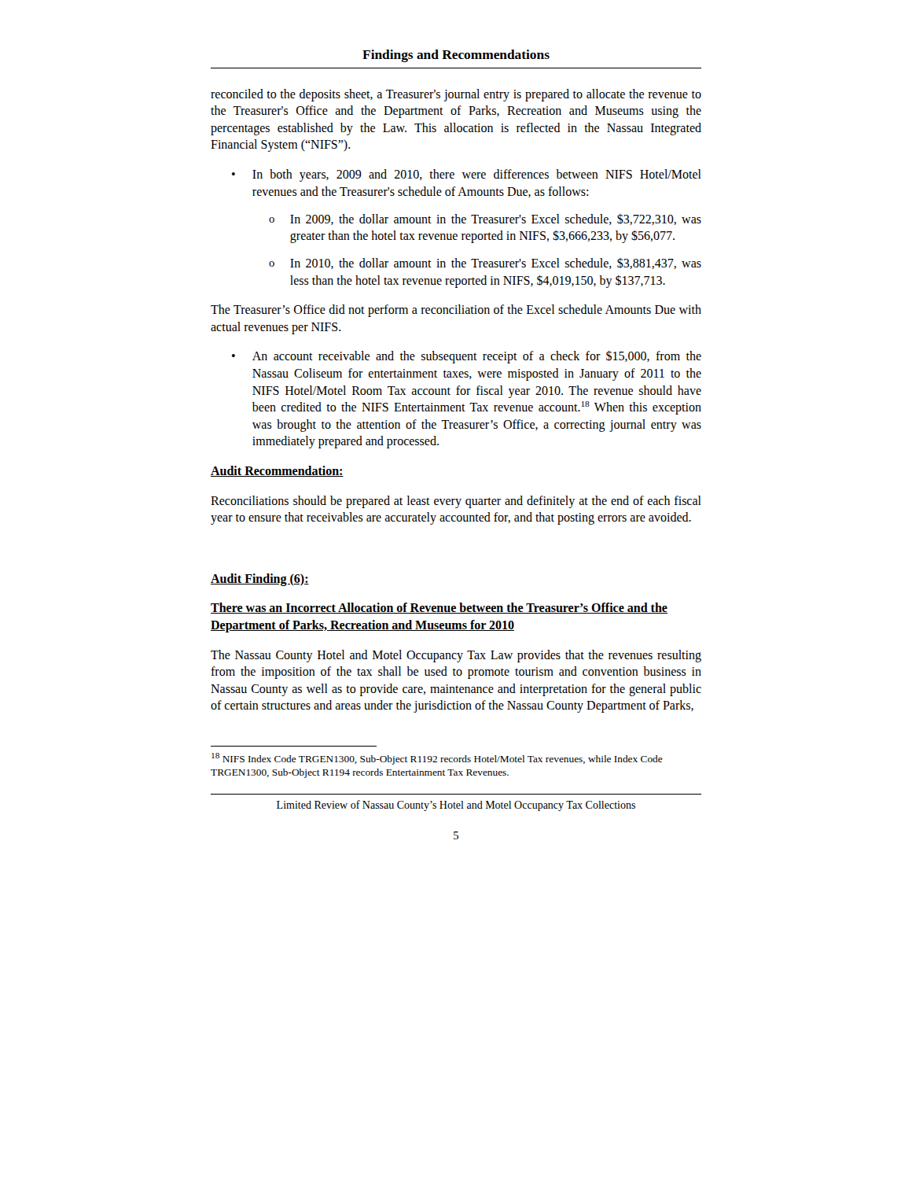Findings and Recommendations
reconciled to the deposits sheet, a Treasurer's journal entry is prepared to allocate the revenue to the Treasurer's Office and the Department of Parks, Recreation and Museums using the percentages established by the Law. This allocation is reflected in the Nassau Integrated Financial System (“NIFS”).
In both years, 2009 and 2010, there were differences between NIFS Hotel/Motel revenues and the Treasurer's schedule of Amounts Due, as follows:
In 2009, the dollar amount in the Treasurer's Excel schedule, $3,722,310, was greater than the hotel tax revenue reported in NIFS, $3,666,233, by $56,077.
In 2010, the dollar amount in the Treasurer's Excel schedule, $3,881,437, was less than the hotel tax revenue reported in NIFS, $4,019,150, by $137,713.
The Treasurer’s Office did not perform a reconciliation of the Excel schedule Amounts Due with actual revenues per NIFS.
An account receivable and the subsequent receipt of a check for $15,000, from the Nassau Coliseum for entertainment taxes, were misposted in January of 2011 to the NIFS Hotel/Motel Room Tax account for fiscal year 2010. The revenue should have been credited to the NIFS Entertainment Tax revenue account.18 When this exception was brought to the attention of the Treasurer’s Office, a correcting journal entry was immediately prepared and processed.
Audit Recommendation:
Reconciliations should be prepared at least every quarter and definitely at the end of each fiscal year to ensure that receivables are accurately accounted for, and that posting errors are avoided.
Audit Finding (6):
There was an Incorrect Allocation of Revenue between the Treasurer’s Office and the Department of Parks, Recreation and Museums for 2010
The Nassau County Hotel and Motel Occupancy Tax Law provides that the revenues resulting from the imposition of the tax shall be used to promote tourism and convention business in Nassau County as well as to provide care, maintenance and interpretation for the general public of certain structures and areas under the jurisdiction of the Nassau County Department of Parks,
18 NIFS Index Code TRGEN1300, Sub-Object R1192 records Hotel/Motel Tax revenues, while Index Code TRGEN1300, Sub-Object R1194 records Entertainment Tax Revenues.
Limited Review of Nassau County’s Hotel and Motel Occupancy Tax Collections
5